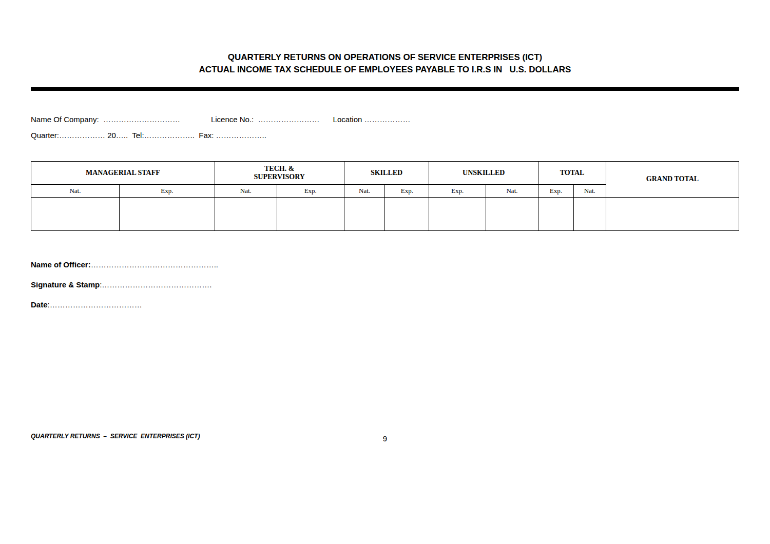QUARTERLY RETURNS ON OPERATIONS OF SERVICE ENTERPRISES (ICT)
ACTUAL INCOME TAX SCHEDULE OF EMPLOYEES PAYABLE TO I.R.S IN U.S. DOLLARS
Name Of Company: ………………………… Licence No.: …………………… Location ………………
Quarter:……………… 20….. Tel:……………….. Fax: ………………..
| MANAGERIAL STAFF | TECH. & SUPERVISORY | SKILLED | UNSKILLED | TOTAL | GRAND TOTAL |
| --- | --- | --- | --- | --- | --- |
| Nat. | Exp. | Nat. | Exp. | Nat. | Exp. | Exp. | Nat. | Exp. | Nat. |
Name of Officer:…………………………………………..
Signature & Stamp:…………………………………….
Date:………………………………
QUARTERLY RETURNS – SERVICE ENTERPRISES (ICT) 9